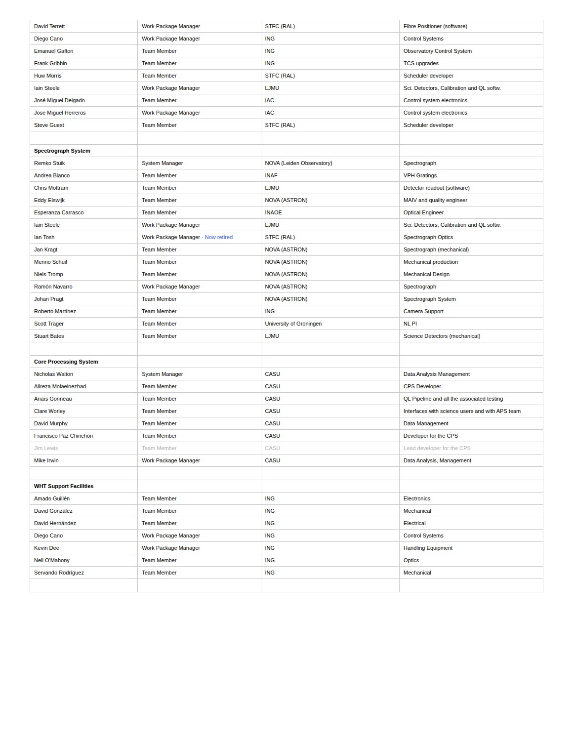| David Terrett | Work Package Manager | STFC (RAL) | Fibre Positioner (software) |
| Diego Cano | Work Package Manager | ING | Control Systems |
| Emanuel Gafton | Team Member | ING | Observatory Control System |
| Frank Gribbin | Team Member | ING | TCS upgrades |
| Huw Morris | Team Member | STFC (RAL) | Scheduler developer |
| Iain Steele | Work Package Manager | LJMU | Sci. Detectors, Calibration and QL softw. |
| José Miguel Delgado | Team Member | IAC | Control system electronics |
| Jose Miguel Herreros | Work Package Manager | IAC | Control system electronics |
| Steve Guest | Team Member | STFC (RAL) | Scheduler developer |
| Spectrograph System | | | |
| Remko Stuik | System Manager | NOVA (Leiden Observatory) | Spectrograph |
| Andrea Bianco | Team Member | INAF | VPH Gratings |
| Chris Mottram | Team Member | LJMU | Detector readout (software) |
| Eddy Elswijk | Team Member | NOVA (ASTRON) | MAIV and quality engineer |
| Esperanza Carrasco | Team Member | INAOE | Optical Engineer |
| Iain Steele | Work Package Manager | LJMU | Sci. Detectors, Calibration and QL softw. |
| Ian Tosh | Work Package Manager - Now retired | STFC (RAL) | Spectrograph Optics |
| Jan Kragt | Team Member | NOVA (ASTRON) | Spectrograph (mechanical) |
| Menno Schuil | Team Member | NOVA (ASTRON) | Mechanical production |
| Niels Tromp | Team Member | NOVA (ASTRON) | Mechanical Design |
| Ramón Navarro | Work Package Manager | NOVA (ASTRON) | Spectrograph |
| Johan Pragt | Team Member | NOVA (ASTRON) | Spectrograph System |
| Roberto Martínez | Team Member | ING | Camera Support |
| Scott Trager | Team Member | University of Groningen | NL PI |
| Stuart Bates | Team Member | LJMU | Science Detectors (mechanical) |
| Core Processing System | | | |
| Nicholas Walton | System Manager | CASU | Data Analysis Management |
| Alireza Molaeinezhad | Team Member | CASU | CPS Developer |
| Anaïs Gonneau | Team Member | CASU | QL Pipeline and all the associated testing |
| Clare Worley | Team Member | CASU | Interfaces with science users and with APS team |
| David Murphy | Team Member | CASU | Data Management |
| Francisco Paz Chinchón | Team Member | CASU | Developer for the CPS |
| Jim Lewis | Team Member | CASU | Lead developer for the CPS |
| Mike Irwin | Work Package Manager | CASU | Data Analysis, Management |
| WHT Support Facilities | | | |
| Amado Guillén | Team Member | ING | Electronics |
| David González | Team Member | ING | Mechanical |
| David Hernández | Team Member | ING | Electrical |
| Diego Cano | Work Package Manager | ING | Control Systems |
| Kevin Dee | Work Package Manager | ING | Handling Equipment |
| Neil O'Mahony | Team Member | ING | Optics |
| Servando Rodríguez | Team Member | ING | Mechanical |